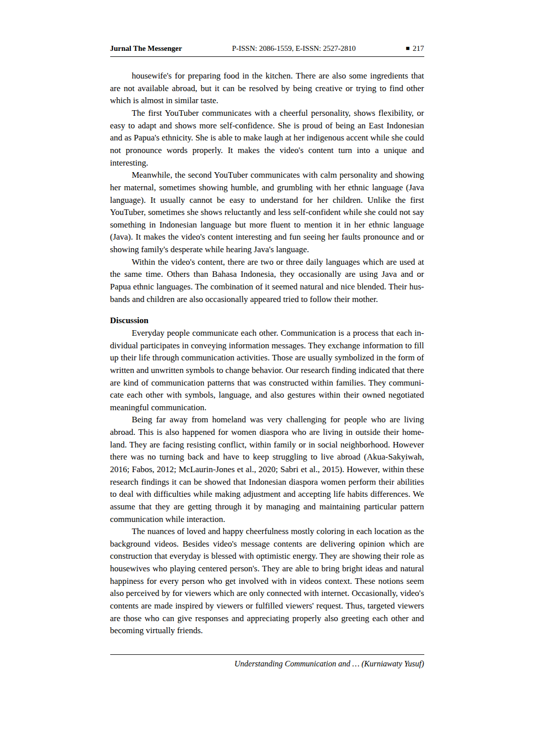Jurnal The Messenger P-ISSN: 2086-1559, E-ISSN: 2527-2810 ■217
housewife's for preparing food in the kitchen. There are also some ingredients that are not available abroad, but it can be resolved by being creative or trying to find other which is almost in similar taste.
The first YouTuber communicates with a cheerful personality, shows flexibility, or easy to adapt and shows more self-confidence. She is proud of being an East Indonesian and as Papua's ethnicity. She is able to make laugh at her indigenous accent while she could not pronounce words properly. It makes the video's content turn into a unique and interesting.
Meanwhile, the second YouTuber communicates with calm personality and showing her maternal, sometimes showing humble, and grumbling with her ethnic language (Java language). It usually cannot be easy to understand for her children. Unlike the first YouTuber, sometimes she shows reluctantly and less self-confident while she could not say something in Indonesian language but more fluent to mention it in her ethnic language (Java). It makes the video's content interesting and fun seeing her faults pronounce and or showing family's desperate while hearing Java's language.
Within the video's content, there are two or three daily languages which are used at the same time. Others than Bahasa Indonesia, they occasionally are using Java and or Papua ethnic languages. The combination of it seemed natural and nice blended. Their husbands and children are also occasionally appeared tried to follow their mother.
Discussion
Everyday people communicate each other. Communication is a process that each individual participates in conveying information messages. They exchange information to fill up their life through communication activities. Those are usually symbolized in the form of written and unwritten symbols to change behavior. Our research finding indicated that there are kind of communication patterns that was constructed within families. They communicate each other with symbols, language, and also gestures within their owned negotiated meaningful communication.
Being far away from homeland was very challenging for people who are living abroad. This is also happened for women diaspora who are living in outside their homeland. They are facing resisting conflict, within family or in social neighborhood. However there was no turning back and have to keep struggling to live abroad (Akua-Sakyiwah, 2016; Fabos, 2012; McLaurin-Jones et al., 2020; Sabri et al., 2015). However, within these research findings it can be showed that Indonesian diaspora women perform their abilities to deal with difficulties while making adjustment and accepting life habits differences. We assume that they are getting through it by managing and maintaining particular pattern communication while interaction.
The nuances of loved and happy cheerfulness mostly coloring in each location as the background videos. Besides video's message contents are delivering opinion which are construction that everyday is blessed with optimistic energy. They are showing their role as housewives who playing centered person's. They are able to bring bright ideas and natural happiness for every person who get involved with in videos context. These notions seem also perceived by for viewers which are only connected with internet. Occasionally, video's contents are made inspired by viewers or fulfilled viewers' request. Thus, targeted viewers are those who can give responses and appreciating properly also greeting each other and becoming virtually friends.
Understanding Communication and … (Kurniawaty Yusuf)